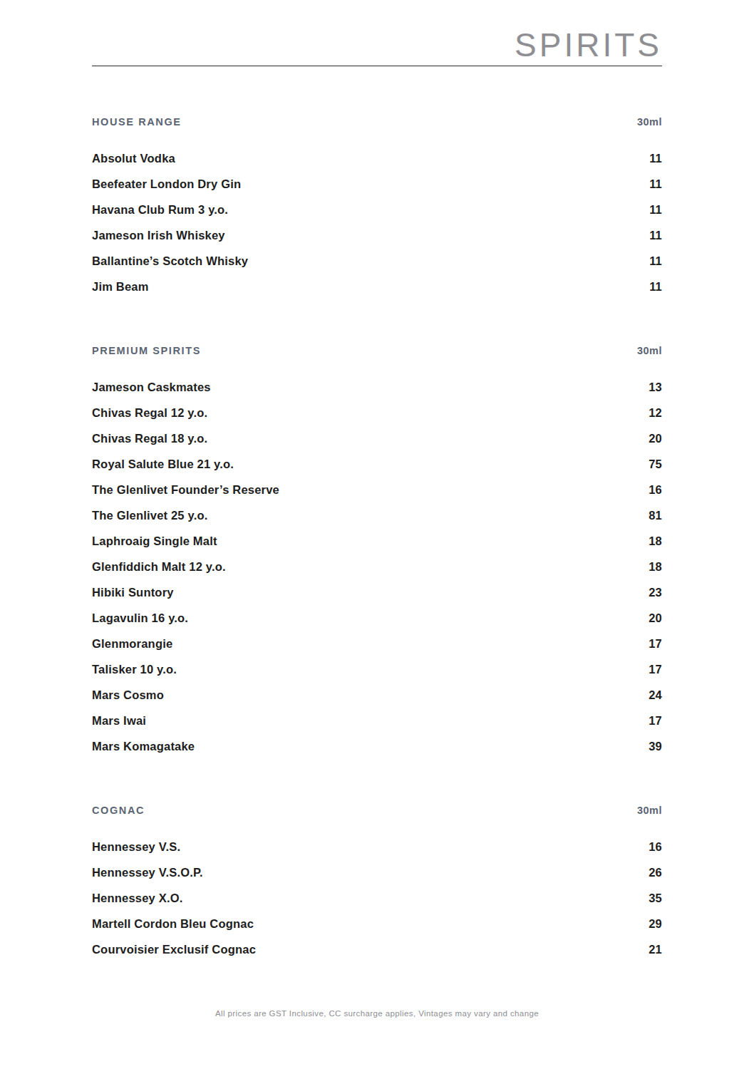SPIRITS
HOUSE RANGE 30ml
Absolut Vodka 11
Beefeater London Dry Gin 11
Havana Club Rum 3 y.o. 11
Jameson Irish Whiskey 11
Ballantine’s Scotch Whisky 11
Jim Beam 11
PREMIUM SPIRITS 30ml
Jameson Caskmates 13
Chivas Regal 12 y.o. 12
Chivas Regal 18 y.o. 20
Royal Salute Blue 21 y.o. 75
The Glenlivet Founder’s Reserve 16
The Glenlivet 25 y.o. 81
Laphroaig Single Malt 18
Glenfiddich Malt 12 y.o. 18
Hibiki Suntory 23
Lagavulin 16 y.o. 20
Glenmorangie 17
Talisker 10 y.o. 17
Mars Cosmo 24
Mars Iwai 17
Mars Komagatake 39
COGNAC 30ml
Hennessey V.S. 16
Hennessey V.S.O.P. 26
Hennessey X.O. 35
Martell Cordon Bleu Cognac 29
Courvoisier Exclusif Cognac 21
All prices are GST Inclusive, CC surcharge applies, Vintages may vary and change